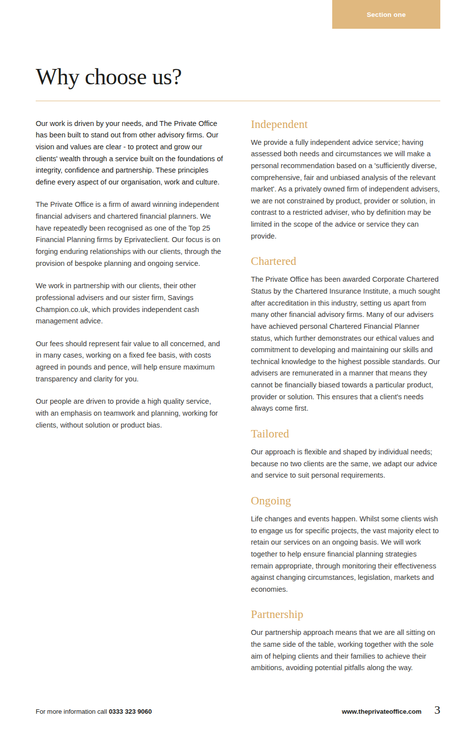Section one
Why choose us?
Our work is driven by your needs, and The Private Office has been built to stand out from other advisory firms. Our vision and values are clear - to protect and grow our clients' wealth through a service built on the foundations of integrity, confidence and partnership. These principles define every aspect of our organisation, work and culture.
The Private Office is a firm of award winning independent financial advisers and chartered financial planners. We have repeatedly been recognised as one of the Top 25 Financial Planning firms by Eprivateclient. Our focus is on forging enduring relationships with our clients, through the provision of bespoke planning and ongoing service.
We work in partnership with our clients, their other professional advisers and our sister firm, Savings Champion.co.uk, which provides independent cash management advice.
Our fees should represent fair value to all concerned, and in many cases, working on a fixed fee basis, with costs agreed in pounds and pence, will help ensure maximum transparency and clarity for you.
Our people are driven to provide a high quality service, with an emphasis on teamwork and planning, working for clients, without solution or product bias.
Independent
We provide a fully independent advice service; having assessed both needs and circumstances we will make a personal recommendation based on a 'sufficiently diverse, comprehensive, fair and unbiased analysis of the relevant market'. As a privately owned firm of independent advisers, we are not constrained by product, provider or solution, in contrast to a restricted adviser, who by definition may be limited in the scope of the advice or service they can provide.
Chartered
The Private Office has been awarded Corporate Chartered Status by the Chartered Insurance Institute, a much sought after accreditation in this industry, setting us apart from many other financial advisory firms. Many of our advisers have achieved personal Chartered Financial Planner status, which further demonstrates our ethical values and commitment to developing and maintaining our skills and technical knowledge to the highest possible standards. Our advisers are remunerated in a manner that means they cannot be financially biased towards a particular product, provider or solution. This ensures that a client's needs always come first.
Tailored
Our approach is flexible and shaped by individual needs; because no two clients are the same, we adapt our advice and service to suit personal requirements.
Ongoing
Life changes and events happen. Whilst some clients wish to engage us for specific projects, the vast majority elect to retain our services on an ongoing basis. We will work together to help ensure financial planning strategies remain appropriate, through monitoring their effectiveness against changing circumstances, legislation, markets and economies.
Partnership
Our partnership approach means that we are all sitting on the same side of the table, working together with the sole aim of helping clients and their families to achieve their ambitions, avoiding potential pitfalls along the way.
For more information call 0333 323 9060
www.theprivateoffice.com 3